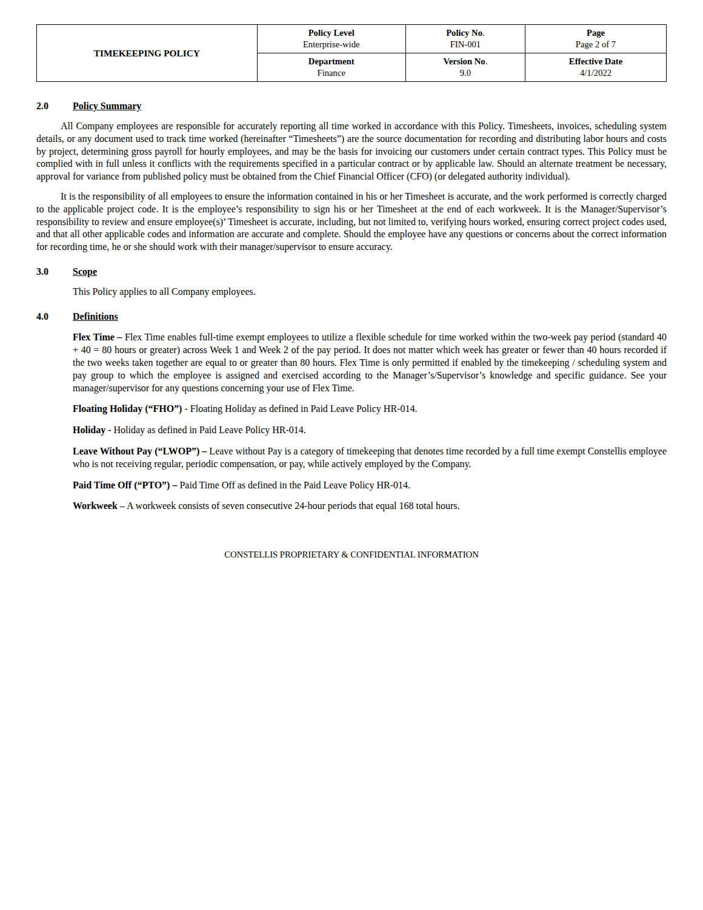| TIMEKEEPING POLICY | Policy Level Enterprise-wide | Policy No . FIN-001 | Page Page 2 of 7 |
| Department Finance | Version No . 9.0 | Effective Date 4/1/2022 |
2.0
Policy Summary
All Company employees are responsible for accurately reporting all time worked in accordance with this Policy. Timesheets, invoices, scheduling system details, or any document used to track time worked (hereinafter “Timesheets”) are the source documentation for recording and distributing labor hours and costs by project, determining gross payroll for hourly employees, and may be the basis for invoicing our customers under certain contract types. This Policy must be complied with in full unless it conflicts with the requirements specified in a particular contract or by applicable law. Should an alternate treatment be necessary, approval for variance from published policy must be obtained from the Chief Financial Officer (CFO) (or delegated authority individual).
It is the responsibility of all employees to ensure the information contained in his or her Timesheet is accurate, and the work performed is correctly charged to the applicable project code. It is the employee’s responsibility to sign his or her Timesheet at the end of each workweek. It is the Manager/Supervisor’s responsibility to review and ensure employee(s)’ Timesheet is accurate, including, but not limited to, verifying hours worked, ensuring correct project codes used, and that all other applicable codes and information are accurate and complete. Should the employee have any questions or concerns about the correct information for recording time, he or she should work with their manager/supervisor to ensure accuracy.
3.0
Scope
This Policy applies to all Company employees.
4.0
Definitions
Flex Time – Flex Time enables full-time exempt employees to utilize a flexible schedule for time worked within the two-week pay period (standard 40 + 40 = 80 hours or greater) across Week 1 and Week 2 of the pay period. It does not matter which week has greater or fewer than 40 hours recorded if the two weeks taken together are equal to or greater than 80 hours. Flex Time is only permitted if enabled by the timekeeping / scheduling system and pay group to which the employee is assigned and exercised according to the Manager’s/Supervisor’s knowledge and specific guidance. See your manager/supervisor for any questions concerning your use of Flex Time.
Floating Holiday (“FHO”) - Floating Holiday as defined in Paid Leave Policy HR-014.
Holiday - Holiday as defined in Paid Leave Policy HR-014.
Leave Without Pay (“LWOP”) – Leave without Pay is a category of timekeeping that denotes time recorded by a full time exempt Constellis employee who is not receiving regular, periodic compensation, or pay, while actively employed by the Company.
Paid Time Off (“PTO”) – Paid Time Off as defined in the Paid Leave Policy HR-014.
Workweek – A workweek consists of seven consecutive 24-hour periods that equal 168 total hours.
CONSTELLIS PROPRIETARY & CONFIDENTIAL INFORMATION